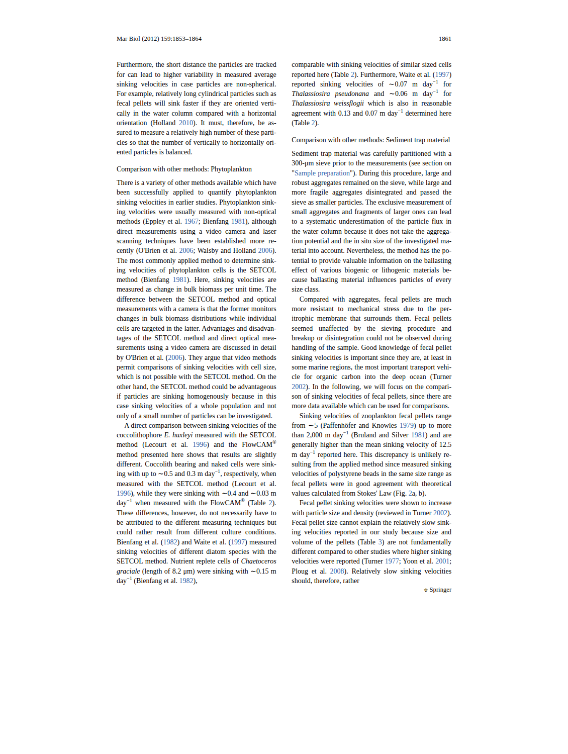Mar Biol (2012) 159:1853–1864 1861
Furthermore, the short distance the particles are tracked for can lead to higher variability in measured average sinking velocities in case particles are non-spherical. For example, relatively long cylindrical particles such as fecal pellets will sink faster if they are oriented vertically in the water column compared with a horizontal orientation (Holland 2010). It must, therefore, be assured to measure a relatively high number of these particles so that the number of vertically to horizontally oriented particles is balanced.
Comparison with other methods: Phytoplankton
There is a variety of other methods available which have been successfully applied to quantify phytoplankton sinking velocities in earlier studies. Phytoplankton sinking velocities were usually measured with non-optical methods (Eppley et al. 1967; Bienfang 1981), although direct measurements using a video camera and laser scanning techniques have been established more recently (O'Brien et al. 2006; Walsby and Holland 2006). The most commonly applied method to determine sinking velocities of phytoplankton cells is the SETCOL method (Bienfang 1981). Here, sinking velocities are measured as change in bulk biomass per unit time. The difference between the SETCOL method and optical measurements with a camera is that the former monitors changes in bulk biomass distributions while individual cells are targeted in the latter. Advantages and disadvantages of the SETCOL method and direct optical measurements using a video camera are discussed in detail by O'Brien et al. (2006). They argue that video methods permit comparisons of sinking velocities with cell size, which is not possible with the SETCOL method. On the other hand, the SETCOL method could be advantageous if particles are sinking homogenously because in this case sinking velocities of a whole population and not only of a small number of particles can be investigated.
A direct comparison between sinking velocities of the coccolithophore E. huxleyi measured with the SETCOL method (Lecourt et al. 1996) and the FlowCAM® method presented here shows that results are slightly different. Coccolith bearing and naked cells were sinking with up to ∼0.5 and 0.3 m day−1, respectively, when measured with the SETCOL method (Lecourt et al. 1996), while they were sinking with ∼0.4 and ∼0.03 m day−1 when measured with the FlowCAM® (Table 2). These differences, however, do not necessarily have to be attributed to the different measuring techniques but could rather result from different culture conditions. Bienfang et al. (1982) and Waite et al. (1997) measured sinking velocities of different diatom species with the SETCOL method. Nutrient replete cells of Chaetoceros graciale (length of 8.2 μm) were sinking with ∼0.15 m day−1 (Bienfang et al. 1982),
comparable with sinking velocities of similar sized cells reported here (Table 2). Furthermore, Waite et al. (1997) reported sinking velocities of ∼0.07 m day−1 for Thalassiosira pseudonana and ∼0.06 m day−1 for Thalassiosira weissflogii which is also in reasonable agreement with 0.13 and 0.07 m day−1 determined here (Table 2).
Comparison with other methods: Sediment trap material
Sediment trap material was carefully partitioned with a 300-μm sieve prior to the measurements (see section on "Sample preparation"). During this procedure, large and robust aggregates remained on the sieve, while large and more fragile aggregates disintegrated and passed the sieve as smaller particles. The exclusive measurement of small aggregates and fragments of larger ones can lead to a systematic underestimation of the particle flux in the water column because it does not take the aggregation potential and the in situ size of the investigated material into account. Nevertheless, the method has the potential to provide valuable information on the ballasting effect of various biogenic or lithogenic materials because ballasting material influences particles of every size class.
Compared with aggregates, fecal pellets are much more resistant to mechanical stress due to the peritrophic membrane that surrounds them. Fecal pellets seemed unaffected by the sieving procedure and breakup or disintegration could not be observed during handling of the sample. Good knowledge of fecal pellet sinking velocities is important since they are, at least in some marine regions, the most important transport vehicle for organic carbon into the deep ocean (Turner 2002). In the following, we will focus on the comparison of sinking velocities of fecal pellets, since there are more data available which can be used for comparisons.
Sinking velocities of zooplankton fecal pellets range from ∼5 (Paffenhöfer and Knowles 1979) up to more than 2,000 m day−1 (Bruland and Silver 1981) and are generally higher than the mean sinking velocity of 12.5 m day−1 reported here. This discrepancy is unlikely resulting from the applied method since measured sinking velocities of polystyrene beads in the same size range as fecal pellets were in good agreement with theoretical values calculated from Stokes' Law (Fig. 2a, b).
Fecal pellet sinking velocities were shown to increase with particle size and density (reviewed in Turner 2002). Fecal pellet size cannot explain the relatively slow sinking velocities reported in our study because size and volume of the pellets (Table 3) are not fundamentally different compared to other studies where higher sinking velocities were reported (Turner 1977; Yoon et al. 2001; Ploug et al. 2008). Relatively slow sinking velocities should, therefore, rather
⌖ Springer